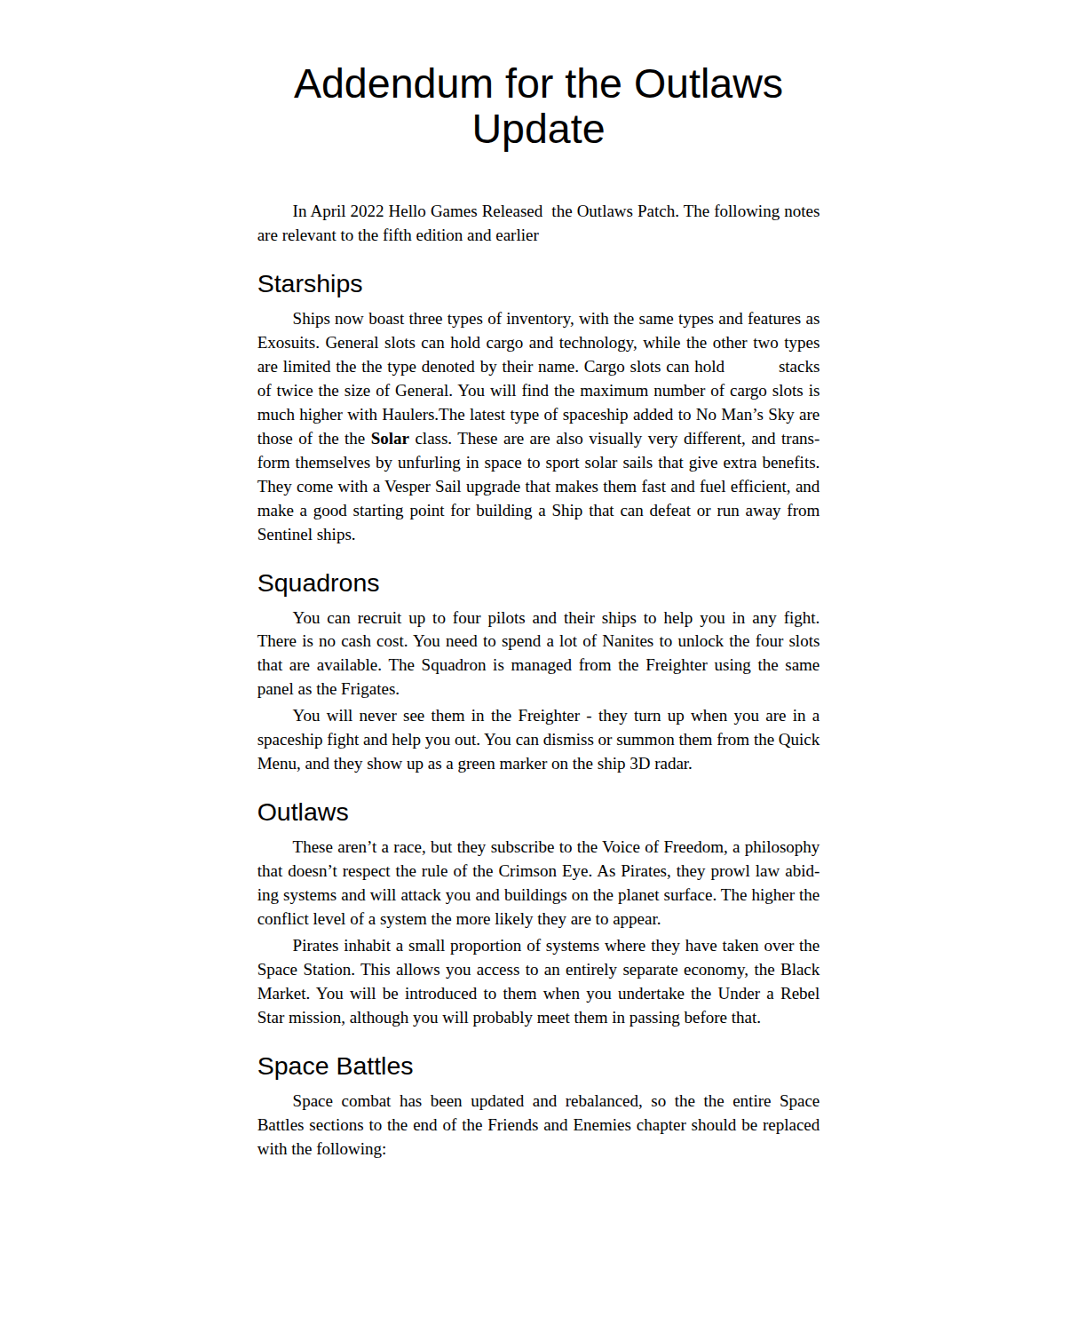Addendum for the Outlaws Update
In April 2022 Hello Games Released the Outlaws Patch. The following notes are relevant to the fifth edition and earlier
Starships
Ships now boast three types of inventory, with the same types and features as Exosuits. General slots can hold cargo and technology, while the other two types are limited the the type denoted by their name. Cargo slots can hold stacks of twice the size of General. You will find the maximum number of cargo slots is much higher with Haulers.The latest type of spaceship added to No Man’s Sky are those of the the Solar class. These are are also visually very different, and transform themselves by unfurling in space to sport solar sails that give extra benefits. They come with a Vesper Sail upgrade that makes them fast and fuel efficient, and make a good starting point for building a Ship that can defeat or run away from Sentinel ships.
Squadrons
You can recruit up to four pilots and their ships to help you in any fight. There is no cash cost. You need to spend a lot of Nanites to unlock the four slots that are available. The Squadron is managed from the Freighter using the same panel as the Frigates.
You will never see them in the Freighter - they turn up when you are in a spaceship fight and help you out. You can dismiss or summon them from the Quick Menu, and they show up as a green marker on the ship 3D radar.
Outlaws
These aren’t a race, but they subscribe to the Voice of Freedom, a philosophy that doesn’t respect the rule of the Crimson Eye. As Pirates, they prowl law abiding systems and will attack you and buildings on the planet surface. The higher the conflict level of a system the more likely they are to appear.
Pirates inhabit a small proportion of systems where they have taken over the Space Station. This allows you access to an entirely separate economy, the Black Market. You will be introduced to them when you undertake the Under a Rebel Star mission, although you will probably meet them in passing before that.
Space Battles
Space combat has been updated and rebalanced, so the the entire Space Battles sections to the end of the Friends and Enemies chapter should be replaced with the following: